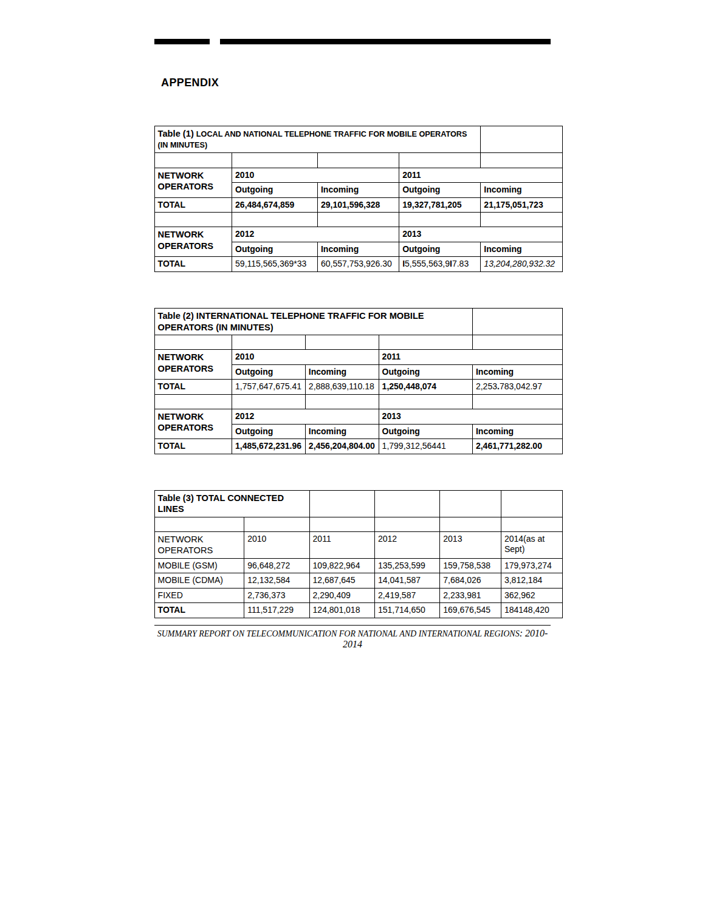APPENDIX
| Table (1) Local and national telephone traffic for mobile operators (in minutes) | |
| NETWORK OPERATORS | 2010 | 2011 |
| Outgoing | Incoming | Outgoing | Incoming |
| TOTAL | 26,484,674,859 | 29,101,596,328 | 19,327,781,205 | 21,175,051,723 |
| NETWORK OPERATORS | 2012 | 2013 |
| Outgoing | Incoming | Outgoing | Incoming |
| TOTAL | 59,115,565,369*33 | 60,557,753,926.30 | I 5,555,563,9 I 7.83 | 13,204,280,932.32 |
| Table (2) INTERNATIONAL TELEPHONE TRAFFIC FOR MOBILE OPERATORS (IN MINUTES) | |
| NETWORK OPERATORS | 2010 | 2011 |
| Outgoing | Incoming | Outgoing | Incoming |
| TOTAL | 1,757,647,675.41 | 2,888,639,110.18 | 1,250,448,074 | 2,253 . 783,042.97 |
| NETWORK OPERATORS | 2012 | 2013 |
| Outgoing | Incoming | Outgoing | Incoming |
| TOTAL | 1,485,672,231.96 | 2,456,204,804.00 | 1,799,312,56441 | 2,461,771,282.00 |
| Table (3) TOTAL CONNECTED LINES | | | | |
| NETWORK OPERATORS | 2010 | 2011 | 2012 | 2013 | 2014(as at Sept) |
| MOBILE (GSM) | 96,648,272 | 109,822,964 | 135,253,599 | 159,758,538 | 179,973,274 |
| MOBILE (CDMA) | 12,132,584 | 12,687,645 | 14,041,587 | 7,684,026 | 3,812,184 |
| FIXED | 2,736,373 | 2,290,409 | 2,419,587 | 2,233,981 | 362,962 |
| TOTAL | 111,517,229 | 124,801,018 | 151,714,650 | 169,676,545 | 184148,420 |
SUMMARY REPORT ON TELECOMMUNICATION FOR NATIONAL AND INTERNATIONAL REGIONS: 2010-2014